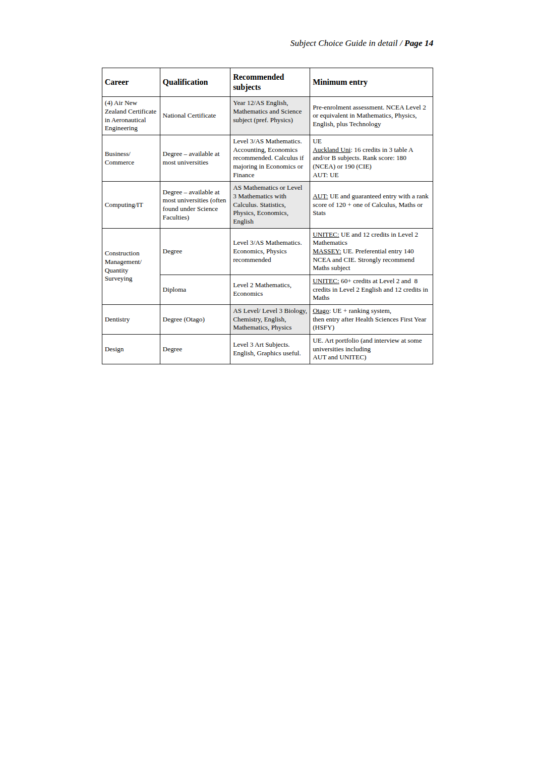Subject Choice Guide in detail / Page 14
| Career | Qualification | Recommended subjects | Minimum entry |
| --- | --- | --- | --- |
| (4) Air New Zealand Certificate in Aeronautical Engineering | National Certificate | Year 12/AS English, Mathematics and Science subject (pref. Physics) | Pre-enrolment assessment. NCEA Level 2 or equivalent in Mathematics, Physics, English, plus Technology |
| Business/ Commerce | Degree – available at most universities | Level 3/AS Mathematics. Accounting, Economics recommended. Calculus if majoring in Economics or Finance | UE Auckland Uni : 16 credits in 3 table A and/or B subjects. Rank score: 180 (NCEA) or 190 (CIE) AUT: UE |
| Computing/IT | Degree – available at most universities (often found under Science Faculties) | AS Mathematics or Level 3 Mathematics with Calculus. Statistics, Physics, Economics, English | AUT: UE and guaranteed entry with a rank score of 120 + one of Calculus, Maths or Stats |
| Construction Management/ Quantity Surveying | Degree | Level 3/AS Mathematics. Economics, Physics recommended | UNITEC: UE and 12 credits in Level 2 Mathematics MASSEY: UE. Preferential entry 140 NCEA and CIE. Strongly recommend Maths subject |
| Diploma | Level 2 Mathematics, Economics | UNITEC: 60+ credits at Level 2 and 8 credits in Level 2 English and 12 credits in Maths |
| Dentistry | Degree (Otago) | AS Level/ Level 3 Biology, Chemistry, English, Mathematics, Physics | Otago : UE + ranking system, then entry after Health Sciences First Year (HSFY) |
| Design | Degree | Level 3 Art Subjects. English, Graphics useful. | UE. Art portfolio (and interview at some universities including AUT and UNITEC) |